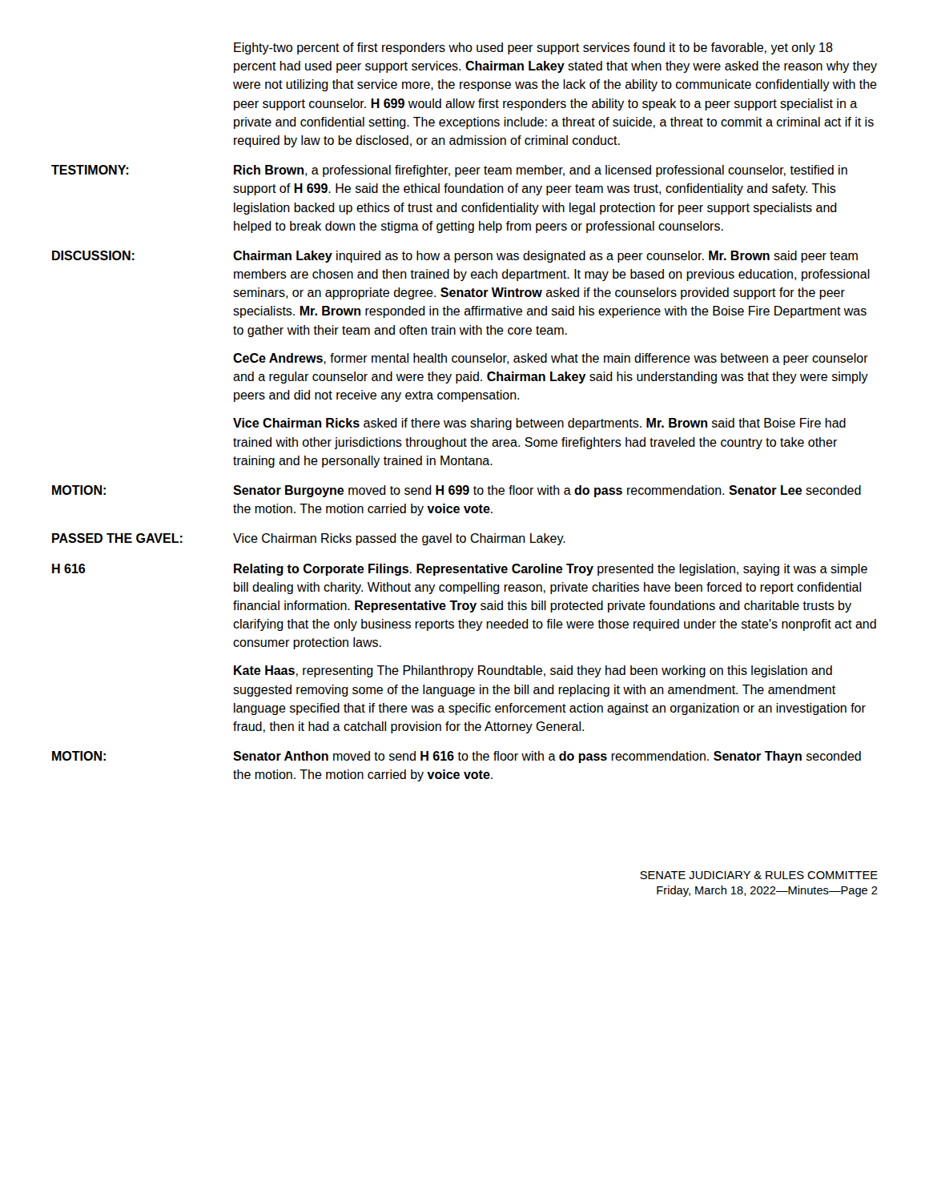| | Eighty-two percent of first responders who used peer support services found it to be favorable, yet only 18 percent had used peer support services. Chairman Lakey stated that when they were asked the reason why they were not utilizing that service more, the response was the lack of the ability to communicate confidentially with the peer support counselor. H 699 would allow first responders the ability to speak to a peer support specialist in a private and confidential setting. The exceptions include: a threat of suicide, a threat to commit a criminal act if it is required by law to be disclosed, or an admission of criminal conduct. |
| TESTIMONY: | Rich Brown , a professional firefighter, peer team member, and a licensed professional counselor, testified in support of H 699 . He said the ethical foundation of any peer team was trust, confidentiality and safety. This legislation backed up ethics of trust and confidentiality with legal protection for peer support specialists and helped to break down the stigma of getting help from peers or professional counselors. |
| DISCUSSION: | Chairman Lakey inquired as to how a person was designated as a peer counselor. Mr. Brown said peer team members are chosen and then trained by each department. It may be based on previous education, professional seminars, or an appropriate degree. Senator Wintrow asked if the counselors provided support for the peer specialists. Mr. Brown responded in the affirmative and said his experience with the Boise Fire Department was to gather with their team and often train with the core team. CeCe Andrews , former mental health counselor, asked what the main difference was between a peer counselor and a regular counselor and were they paid. Chairman Lakey said his understanding was that they were simply peers and did not receive any extra compensation. Vice Chairman Ricks asked if there was sharing between departments. Mr. Brown said that Boise Fire had trained with other jurisdictions throughout the area. Some firefighters had traveled the country to take other training and he personally trained in Montana. |
| MOTION: | Senator Burgoyne moved to send H 699 to the floor with a do pass recommendation. Senator Lee seconded the motion. The motion carried by voice vote . |
| PASSED THE GAVEL: | Vice Chairman Ricks passed the gavel to Chairman Lakey. |
| H 616 | Relating to Corporate Filings . Representative Caroline Troy presented the legislation, saying it was a simple bill dealing with charity. Without any compelling reason, private charities have been forced to report confidential financial information. Representative Troy said this bill protected private foundations and charitable trusts by clarifying that the only business reports they needed to file were those required under the state's nonprofit act and consumer protection laws. Kate Haas , representing The Philanthropy Roundtable, said they had been working on this legislation and suggested removing some of the language in the bill and replacing it with an amendment. The amendment language specified that if there was a specific enforcement action against an organization or an investigation for fraud, then it had a catchall provision for the Attorney General. |
| MOTION: | Senator Anthon moved to send H 616 to the floor with a do pass recommendation. Senator Thayn seconded the motion. The motion carried by voice vote . |
SENATE JUDICIARY & RULES COMMITTEE
Friday, March 18, 2022—Minutes—Page 2